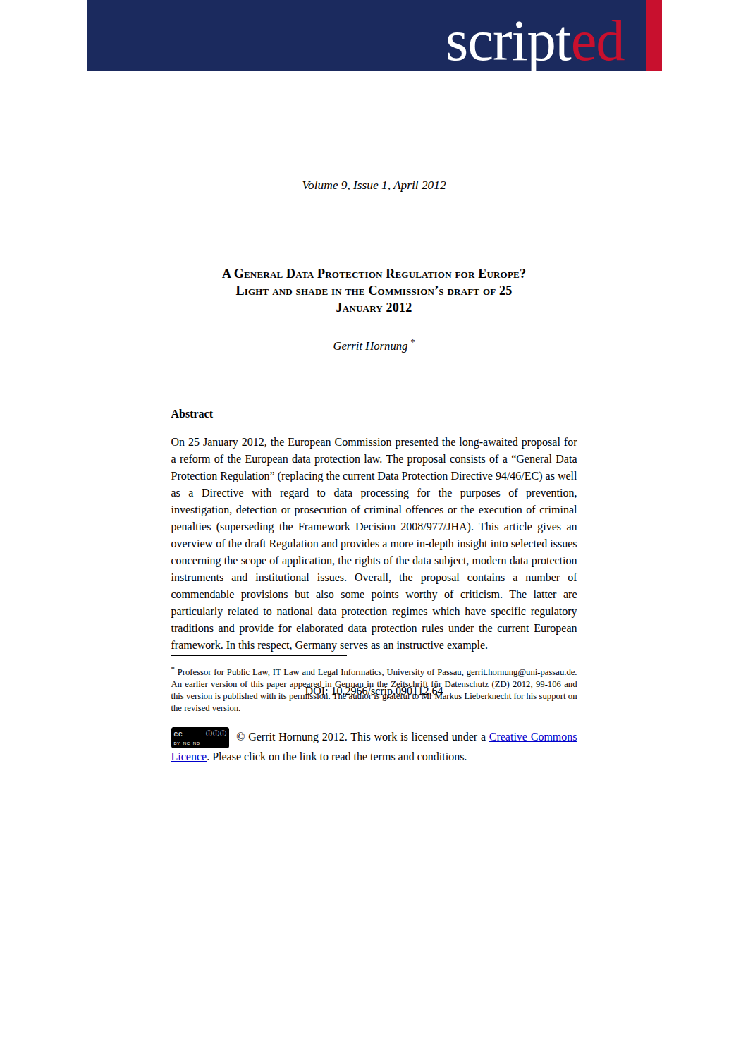scripted
Volume 9, Issue 1, April 2012
A General Data Protection Regulation for Europe?
Light and shade in the Commission’s draft of 25
January 2012
Gerrit Hornung *
Abstract
On 25 January 2012, the European Commission presented the long-awaited proposal for a reform of the European data protection law. The proposal consists of a “General Data Protection Regulation” (replacing the current Data Protection Directive 94/46/EC) as well as a Directive with regard to data processing for the purposes of prevention, investigation, detection or prosecution of criminal offences or the execution of criminal penalties (superseding the Framework Decision 2008/977/JHA). This article gives an overview of the draft Regulation and provides a more in-depth insight into selected issues concerning the scope of application, the rights of the data subject, modern data protection instruments and institutional issues. Overall, the proposal contains a number of commendable provisions but also some points worthy of criticism. The latter are particularly related to national data protection regimes which have specific regulatory traditions and provide for elaborated data protection rules under the current European framework. In this respect, Germany serves as an instructive example.
DOI: 10.2966/scrip.090112.64
cc ⓘⓘⓘ BY NC ND © Gerrit Hornung 2012. This work is licensed under a Creative Commons Licence. Please click on the link to read the terms and conditions.
* Professor for Public Law, IT Law and Legal Informatics, University of Passau, gerrit.hornung@uni-passau.de. An earlier version of this paper appeared in German in the Zeitschrift für Datenschutz (ZD) 2012, 99-106 and this version is published with its permission. The author is grateful to Mr Markus Lieberknecht for his support on the revised version.